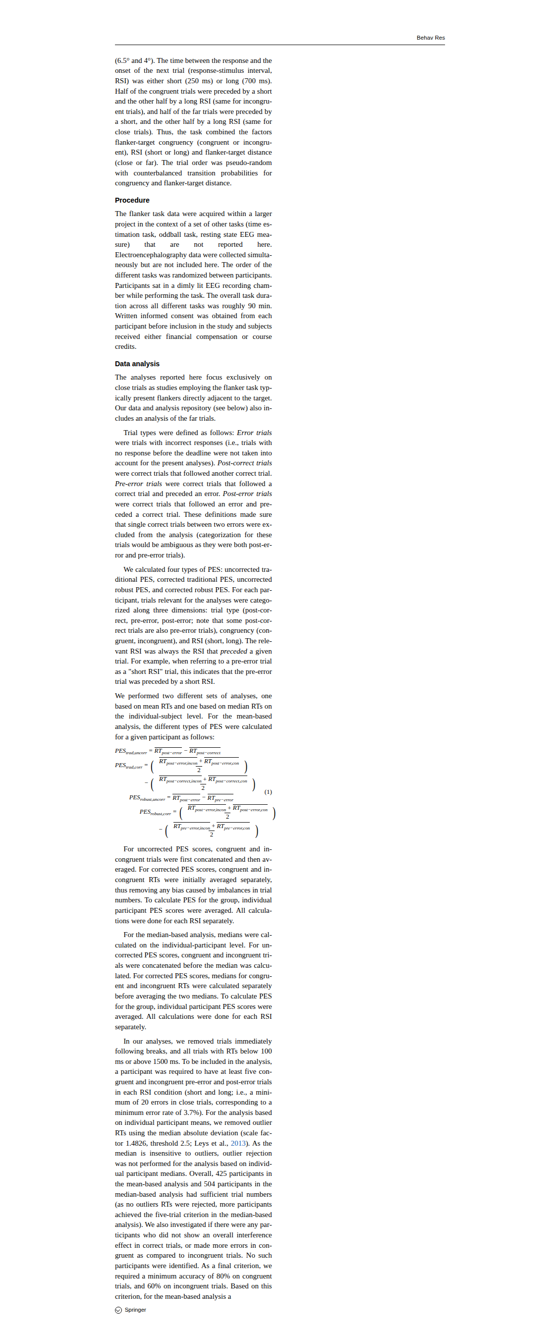Behav Res
(6.5° and 4°). The time between the response and the onset of the next trial (response-stimulus interval, RSI) was either short (250 ms) or long (700 ms). Half of the congruent trials were preceded by a short and the other half by a long RSI (same for incongruent trials), and half of the far trials were preceded by a short, and the other half by a long RSI (same for close trials). Thus, the task combined the factors flanker-target congruency (congruent or incongruent), RSI (short or long) and flanker-target distance (close or far). The trial order was pseudo-random with counterbalanced transition probabilities for congruency and flanker-target distance.
Procedure
The flanker task data were acquired within a larger project in the context of a set of other tasks (time estimation task, oddball task, resting state EEG measure) that are not reported here. Electroencephalography data were collected simultaneously but are not included here. The order of the different tasks was randomized between participants. Participants sat in a dimly lit EEG recording chamber while performing the task. The overall task duration across all different tasks was roughly 90 min. Written informed consent was obtained from each participant before inclusion in the study and subjects received either financial compensation or course credits.
Data analysis
The analyses reported here focus exclusively on close trials as studies employing the flanker task typically present flankers directly adjacent to the target. Our data and analysis repository (see below) also includes an analysis of the far trials.
Trial types were defined as follows: Error trials were trials with incorrect responses (i.e., trials with no response before the deadline were not taken into account for the present analyses). Post-correct trials were correct trials that followed another correct trial. Pre-error trials were correct trials that followed a correct trial and preceded an error. Post-error trials were correct trials that followed an error and preceded a correct trial. These definitions made sure that single correct trials between two errors were excluded from the analysis (categorization for these trials would be ambiguous as they were both post-error and pre-error trials).
We calculated four types of PES: uncorrected traditional PES, corrected traditional PES, uncorrected robust PES, and corrected robust PES. For each participant, trials relevant for the analyses were categorized along three dimensions: trial type (post-correct, pre-error, post-error; note that some post-correct trials are also pre-error trials), congruency (congruent, incongruent), and RSI (short, long). The relevant RSI was always the RSI that preceded a given trial. For example, when referring to a pre-error trial as a "short RSI" trial, this indicates that the pre-error trial was preceded by a short RSI.
We performed two different sets of analyses, one based on mean RTs and one based on median RTs on the individual-subject level. For the mean-based analysis, the different types of PES were calculated for a given participant as follows:
PEStrad,uncorr = RT post−error − RT post−correct
PEStrad,corr = ( RT post−error,incon + RT post−error,con 2 )
− ( RT post−correct,incon + RT post−correct,con 2 )
PESrobust,uncorr = RT post−error − RT pre−error (1)
PESrobust,corr = ( RT post−error,incon + RT post−error,con 2 )
− ( RT pre−error,incon + RT pre−error,con 2 )
For uncorrected PES scores, congruent and incongruent trials were first concatenated and then averaged. For corrected PES scores, congruent and incongruent RTs were initially averaged separately, thus removing any bias caused by imbalances in trial numbers. To calculate PES for the group, individual participant PES scores were averaged. All calculations were done for each RSI separately.
For the median-based analysis, medians were calculated on the individual-participant level. For uncorrected PES scores, congruent and incongruent trials were concatenated before the median was calculated. For corrected PES scores, medians for congruent and incongruent RTs were calculated separately before averaging the two medians. To calculate PES for the group, individual participant PES scores were averaged. All calculations were done for each RSI separately.
In our analyses, we removed trials immediately following breaks, and all trials with RTs below 100 ms or above 1500 ms. To be included in the analysis, a participant was required to have at least five congruent and incongruent pre-error and post-error trials in each RSI condition (short and long; i.e., a minimum of 20 errors in close trials, corresponding to a minimum error rate of 3.7%). For the analysis based on individual participant means, we removed outlier RTs using the median absolute deviation (scale factor 1.4826, threshold 2.5; Leys et al., 2013). As the median is insensitive to outliers, outlier rejection was not performed for the analysis based on individual participant medians. Overall, 425 participants in the mean-based analysis and 504 participants in the median-based analysis had sufficient trial numbers (as no outliers RTs were rejected, more participants achieved the five-trial criterion in the median-based analysis). We also investigated if there were any participants who did not show an overall interference effect in correct trials, or made more errors in congruent as compared to incongruent trials. No such participants were identified. As a final criterion, we required a minimum accuracy of 80% on congruent trials, and 60% on incongruent trials. Based on this criterion, for the mean-based analysis a
Springer